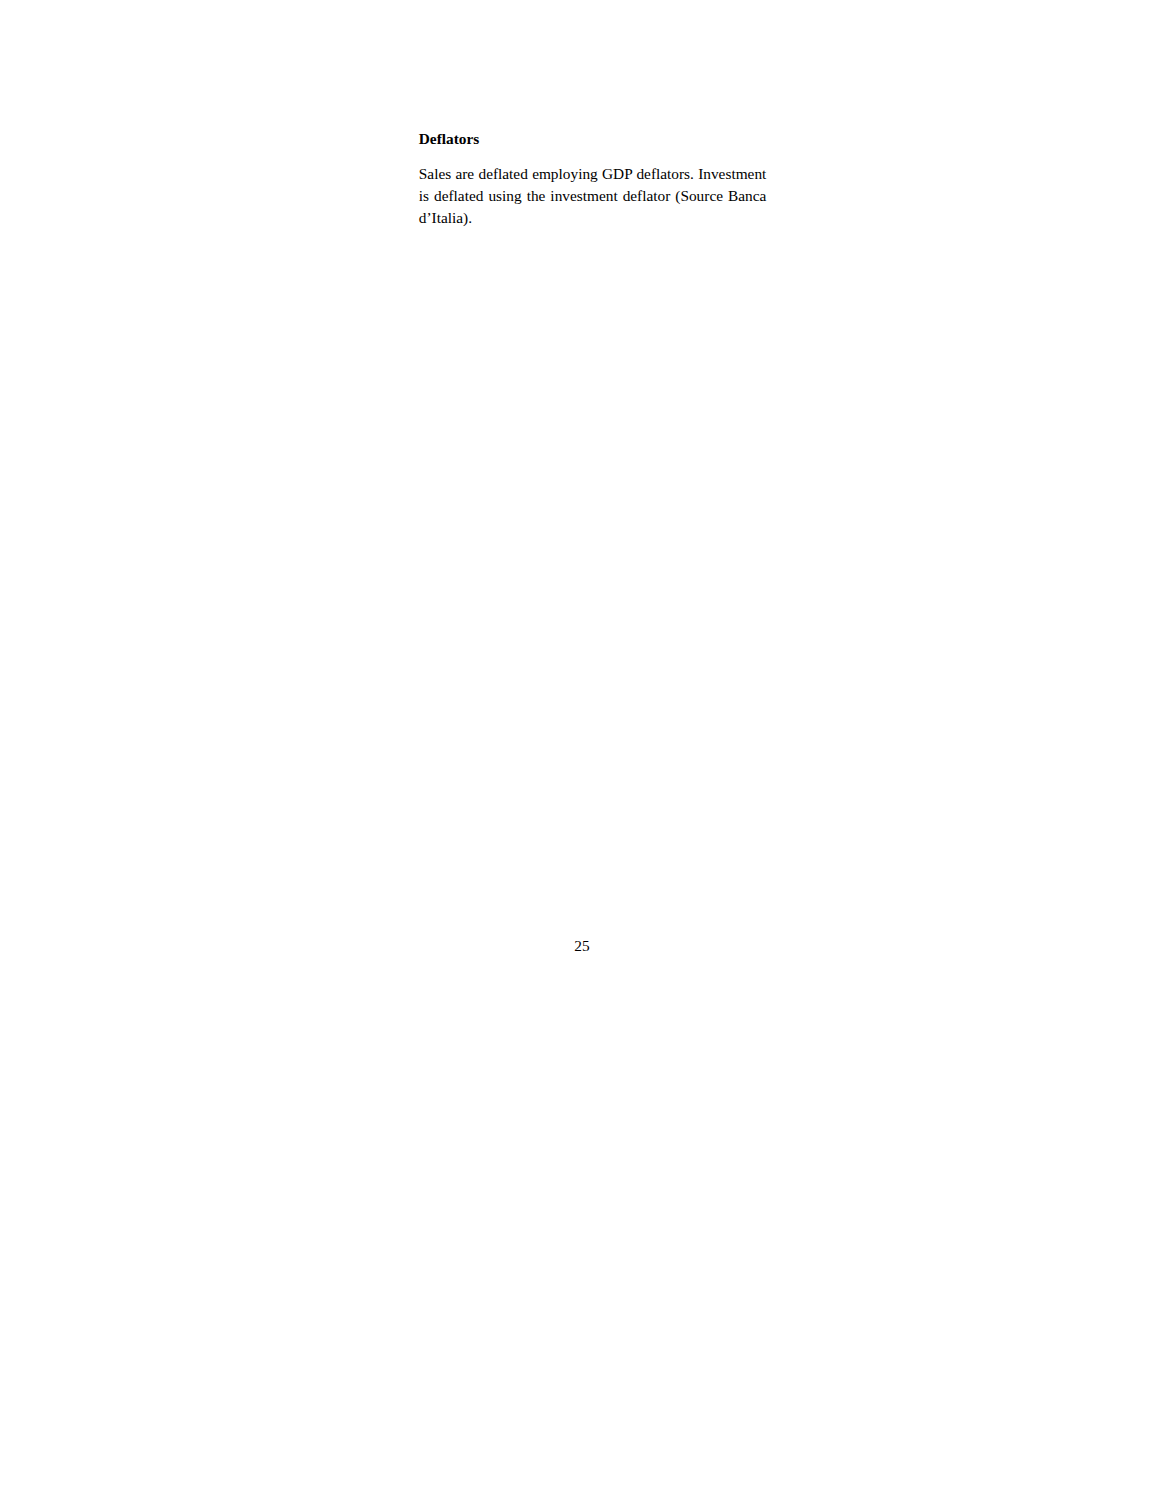Deflators
Sales are deflated employing GDP deflators. Investment is deflated using the investment deflator (Source Banca d’Italia).
25